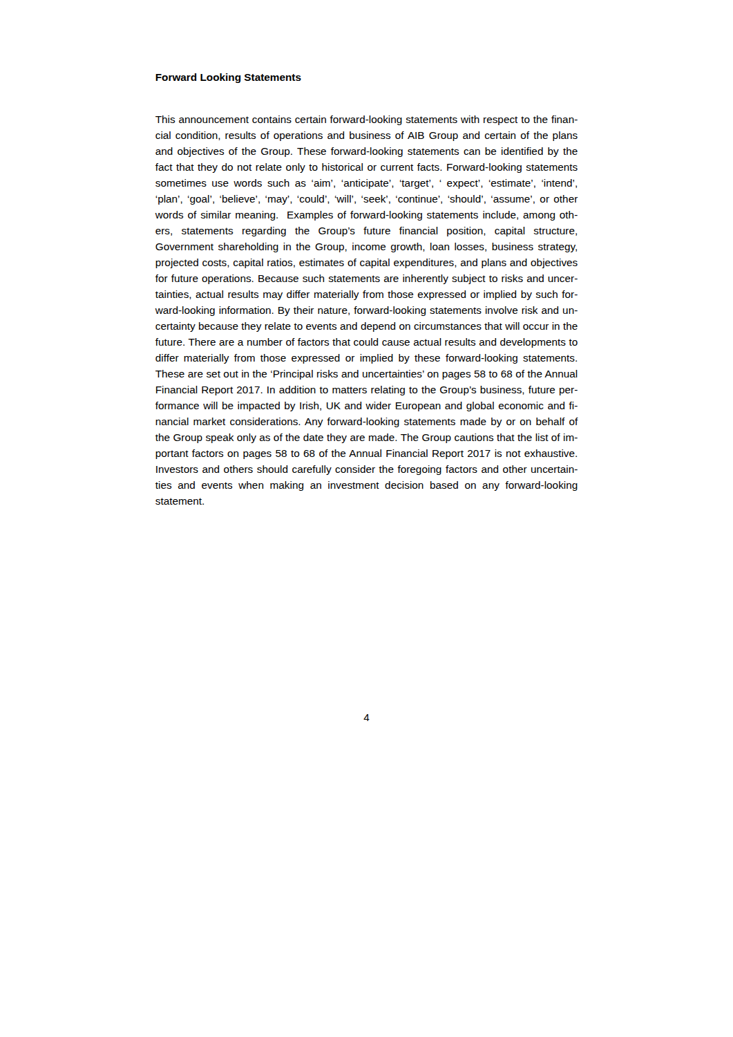Forward Looking Statements
This announcement contains certain forward-looking statements with respect to the financial condition, results of operations and business of AIB Group and certain of the plans and objectives of the Group. These forward-looking statements can be identified by the fact that they do not relate only to historical or current facts. Forward-looking statements sometimes use words such as ‘aim’, ‘anticipate’, ‘target’, ‘ expect’, ‘estimate’, ‘intend’, ‘plan’, ‘goal’, ‘believe’, ‘may’, ‘could’, ‘will’, ‘seek’, ‘continue’, ‘should’, ‘assume’, or other words of similar meaning. Examples of forward-looking statements include, among others, statements regarding the Group’s future financial position, capital structure, Government shareholding in the Group, income growth, loan losses, business strategy, projected costs, capital ratios, estimates of capital expenditures, and plans and objectives for future operations. Because such statements are inherently subject to risks and uncertainties, actual results may differ materially from those expressed or implied by such forward-looking information. By their nature, forward-looking statements involve risk and uncertainty because they relate to events and depend on circumstances that will occur in the future. There are a number of factors that could cause actual results and developments to differ materially from those expressed or implied by these forward-looking statements. These are set out in the ‘Principal risks and uncertainties’ on pages 58 to 68 of the Annual Financial Report 2017. In addition to matters relating to the Group’s business, future performance will be impacted by Irish, UK and wider European and global economic and financial market considerations. Any forward-looking statements made by or on behalf of the Group speak only as of the date they are made. The Group cautions that the list of important factors on pages 58 to 68 of the Annual Financial Report 2017 is not exhaustive. Investors and others should carefully consider the foregoing factors and other uncertainties and events when making an investment decision based on any forward-looking statement.
4